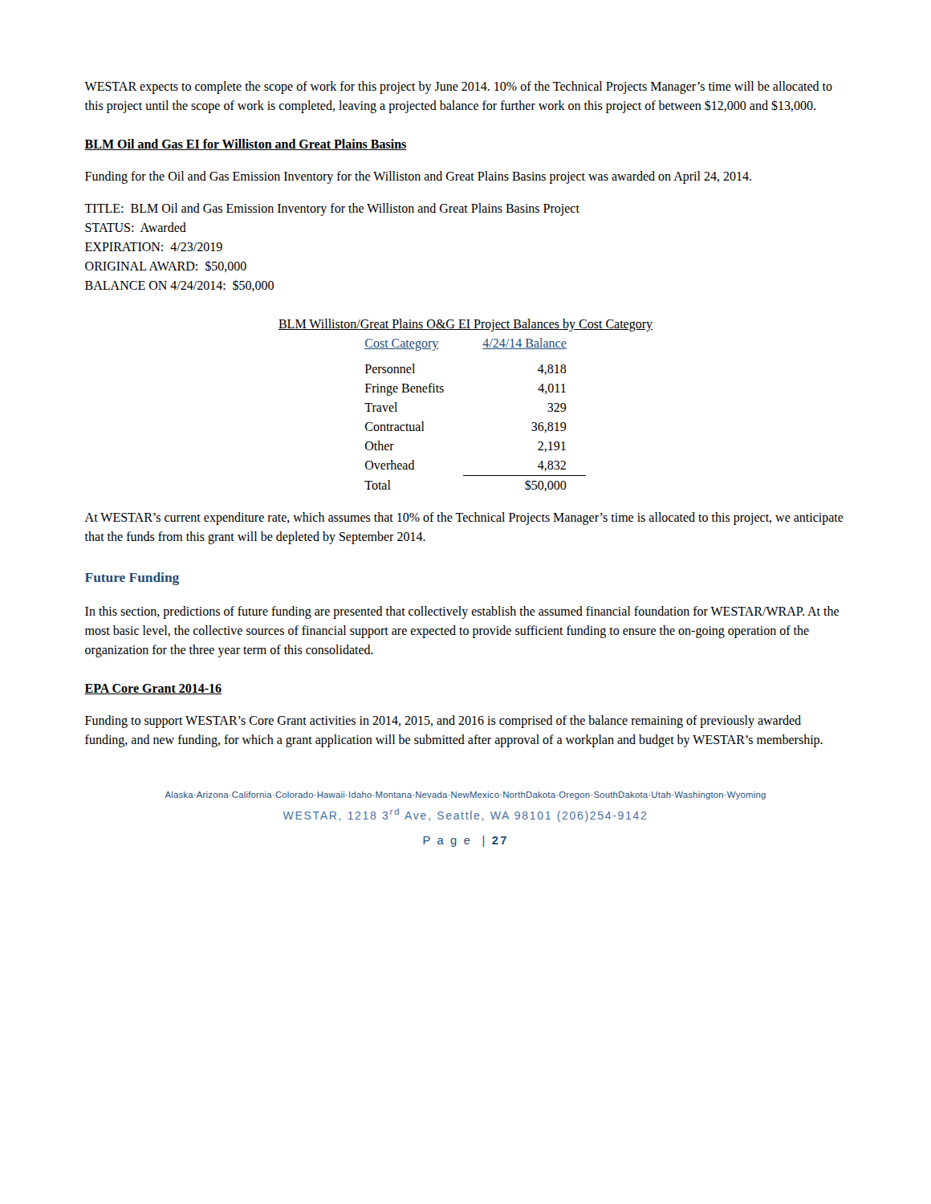WESTAR expects to complete the scope of work for this project by June 2014. 10% of the Technical Projects Manager’s time will be allocated to this project until the scope of work is completed, leaving a projected balance for further work on this project of between $12,000 and $13,000.
BLM Oil and Gas EI for Williston and Great Plains Basins
Funding for the Oil and Gas Emission Inventory for the Williston and Great Plains Basins project was awarded on April 24, 2014.
TITLE: BLM Oil and Gas Emission Inventory for the Williston and Great Plains Basins Project
STATUS: Awarded
EXPIRATION: 4/23/2019
ORIGINAL AWARD: $50,000
BALANCE ON 4/24/2014: $50,000
BLM Williston/Great Plains O&G EI Project Balances by Cost Category
| Cost Category | 4/24/14 Balance |
| --- | --- |
| Personnel | 4,818 |
| Fringe Benefits | 4,011 |
| Travel | 329 |
| Contractual | 36,819 |
| Other | 2,191 |
| Overhead | 4,832 |
| Total | $50,000 |
At WESTAR’s current expenditure rate, which assumes that 10% of the Technical Projects Manager’s time is allocated to this project, we anticipate that the funds from this grant will be depleted by September 2014.
Future Funding
In this section, predictions of future funding are presented that collectively establish the assumed financial foundation for WESTAR/WRAP. At the most basic level, the collective sources of financial support are expected to provide sufficient funding to ensure the on-going operation of the organization for the three year term of this consolidated.
EPA Core Grant 2014-16
Funding to support WESTAR’s Core Grant activities in 2014, 2015, and 2016 is comprised of the balance remaining of previously awarded funding, and new funding, for which a grant application will be submitted after approval of a workplan and budget by WESTAR’s membership.
Alaska·Arizona·California·Colorado·Hawaii·Idaho·Montana·Nevada·NewMexico·NorthDakota·Oregon·SouthDakota·Utah·Washington·Wyoming
WESTAR, 1218 3rd Ave, Seattle, WA 98101 (206)254-9142
P a g e | 27